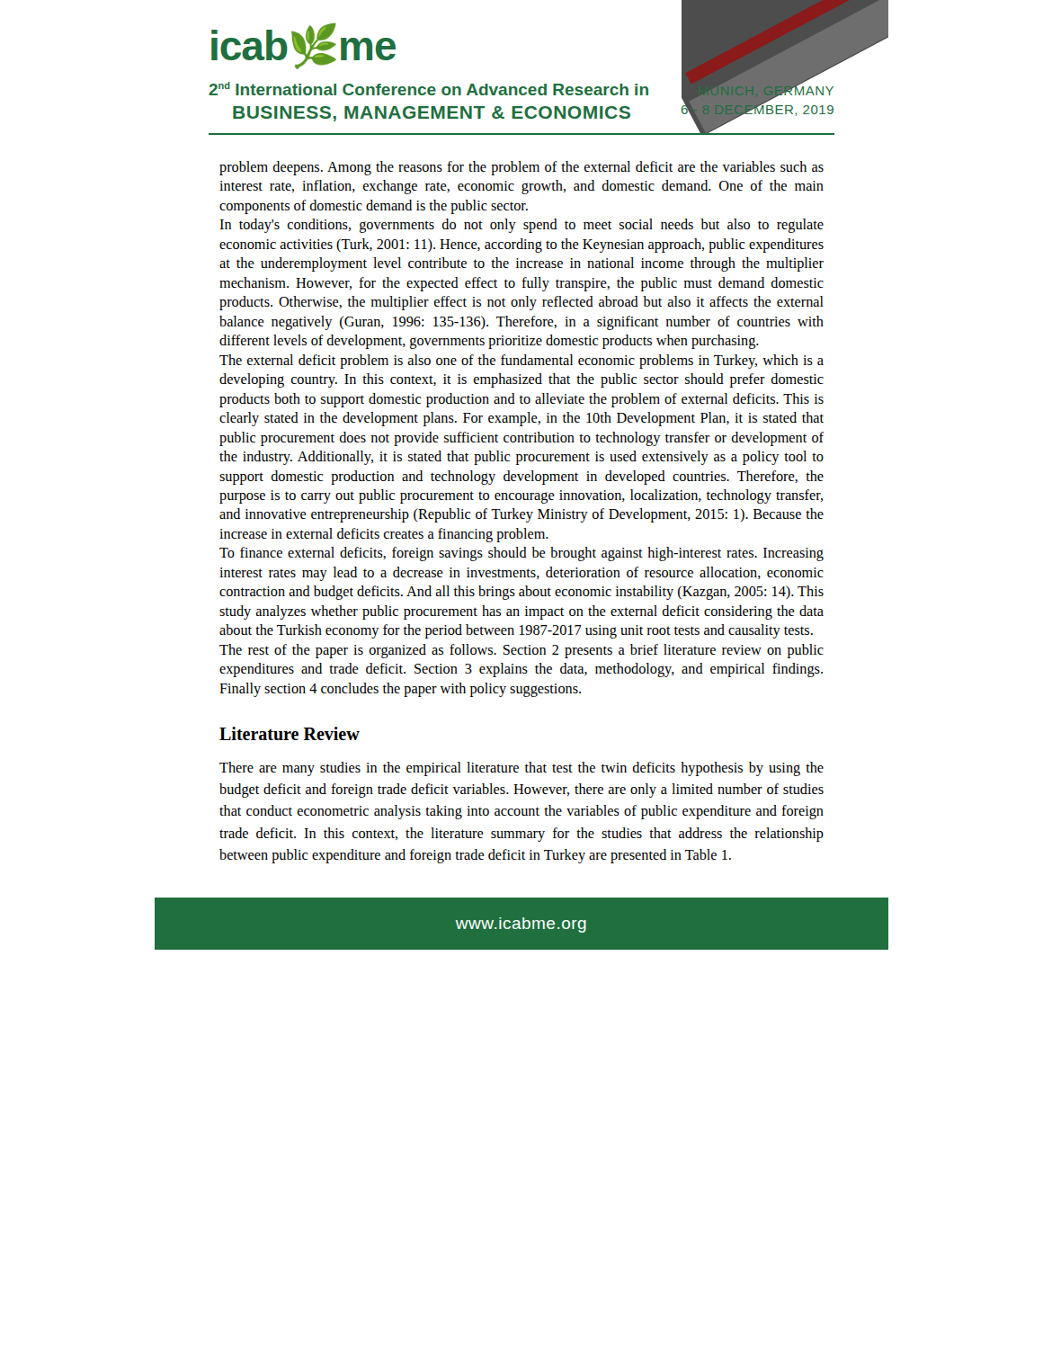icab🌿me
2nd International Conference on Advanced Research in
BUSINESS, MANAGEMENT & ECONOMICS
MUNICH, GERMANY
6 - 8 DECEMBER, 2019
problem deepens. Among the reasons for the problem of the external deficit are the variables such as interest rate, inflation, exchange rate, economic growth, and domestic demand. One of the main components of domestic demand is the public sector.
In today's conditions, governments do not only spend to meet social needs but also to regulate economic activities (Turk, 2001: 11). Hence, according to the Keynesian approach, public expenditures at the underemployment level contribute to the increase in national income through the multiplier mechanism. However, for the expected effect to fully transpire, the public must demand domestic products. Otherwise, the multiplier effect is not only reflected abroad but also it affects the external balance negatively (Guran, 1996: 135-136). Therefore, in a significant number of countries with different levels of development, governments prioritize domestic products when purchasing.
The external deficit problem is also one of the fundamental economic problems in Turkey, which is a developing country. In this context, it is emphasized that the public sector should prefer domestic products both to support domestic production and to alleviate the problem of external deficits. This is clearly stated in the development plans. For example, in the 10th Development Plan, it is stated that public procurement does not provide sufficient contribution to technology transfer or development of the industry. Additionally, it is stated that public procurement is used extensively as a policy tool to support domestic production and technology development in developed countries. Therefore, the purpose is to carry out public procurement to encourage innovation, localization, technology transfer, and innovative entrepreneurship (Republic of Turkey Ministry of Development, 2015: 1). Because the increase in external deficits creates a financing problem.
To finance external deficits, foreign savings should be brought against high-interest rates. Increasing interest rates may lead to a decrease in investments, deterioration of resource allocation, economic contraction and budget deficits. And all this brings about economic instability (Kazgan, 2005: 14). This study analyzes whether public procurement has an impact on the external deficit considering the data about the Turkish economy for the period between 1987-2017 using unit root tests and causality tests.
The rest of the paper is organized as follows. Section 2 presents a brief literature review on public expenditures and trade deficit. Section 3 explains the data, methodology, and empirical findings. Finally section 4 concludes the paper with policy suggestions.
Literature Review
There are many studies in the empirical literature that test the twin deficits hypothesis by using the budget deficit and foreign trade deficit variables. However, there are only a limited number of studies that conduct econometric analysis taking into account the variables of public expenditure and foreign trade deficit. In this context, the literature summary for the studies that address the relationship between public expenditure and foreign trade deficit in Turkey are presented in Table 1.
www.icabme.org